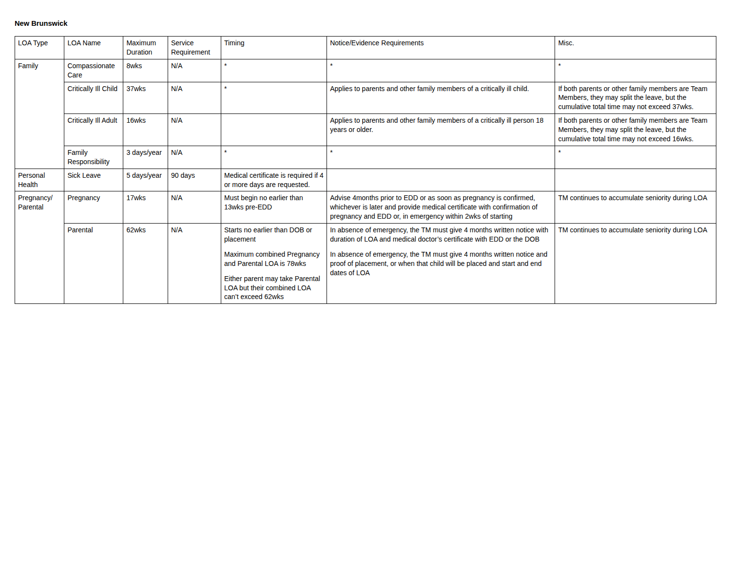New Brunswick
| LOA Type | LOA Name | Maximum Duration | Service Requirement | Timing | Notice/Evidence Requirements | Misc. |
| --- | --- | --- | --- | --- | --- | --- |
| Family | Compassionate Care | 8wks | N/A | * | * | * |
| Critically Ill Child | 37wks | N/A | * | Applies to parents and other family members of a critically ill child. | If both parents or other family members are Team Members, they may split the leave, but the cumulative total time may not exceed 37wks. |
| Critically Ill Adult | 16wks | N/A | | Applies to parents and other family members of a critically ill person 18 years or older. | If both parents or other family members are Team Members, they may split the leave, but the cumulative total time may not exceed 16wks. |
| Family Responsibility | 3 days/year | N/A | * | * | * |
| Personal Health | Sick Leave | 5 days/year | 90 days | Medical certificate is required if 4 or more days are requested. | | |
| Pregnancy/ Parental | Pregnancy | 17wks | N/A | Must begin no earlier than 13wks pre-EDD | Advise 4months prior to EDD or as soon as pregnancy is confirmed, whichever is later and provide medical certificate with confirmation of pregnancy and EDD or, in emergency within 2wks of starting | TM continues to accumulate seniority during LOA |
| Parental | 62wks | N/A | Starts no earlier than DOB or placement Maximum combined Pregnancy and Parental LOA is 78wks Either parent may take Parental LOA but their combined LOA can’t exceed 62wks | In absence of emergency, the TM must give 4 months written notice with duration of LOA and medical doctor’s certificate with EDD or the DOB In absence of emergency, the TM must give 4 months written notice and proof of placement, or when that child will be placed and start and end dates of LOA | TM continues to accumulate seniority during LOA |